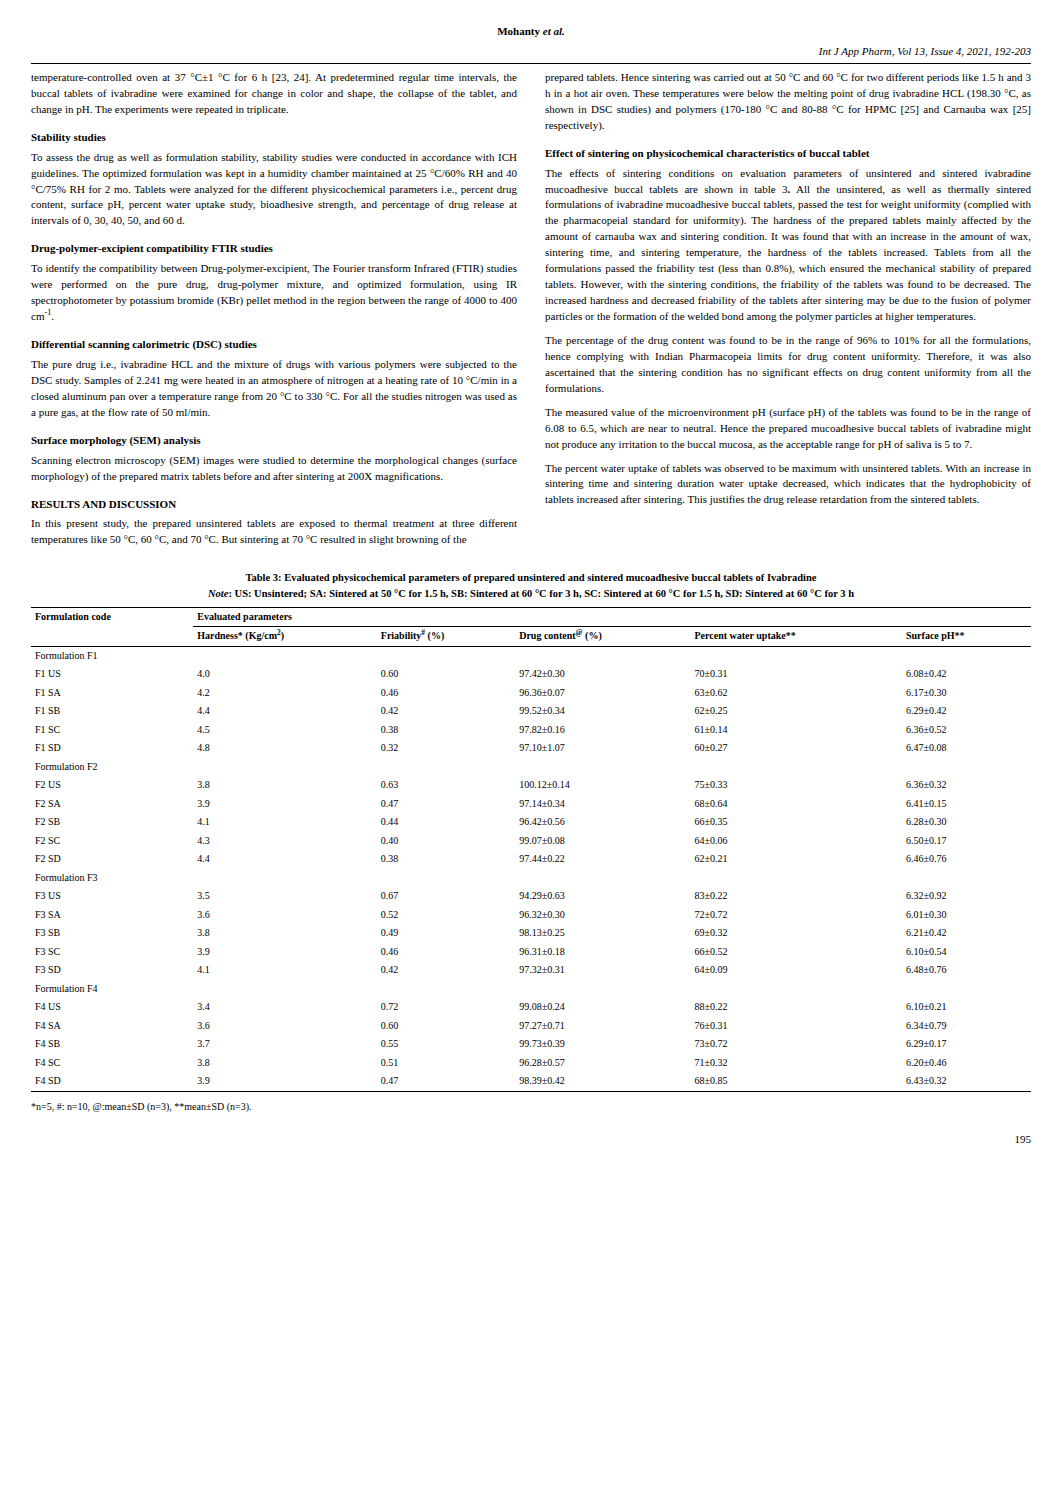Mohanty et al.
Int J App Pharm, Vol 13, Issue 4, 2021, 192-203
temperature-controlled oven at 37 °C±1 °C for 6 h [23, 24]. At predetermined regular time intervals, the buccal tablets of ivabradine were examined for change in color and shape, the collapse of the tablet, and change in pH. The experiments were repeated in triplicate.
Stability studies
To assess the drug as well as formulation stability, stability studies were conducted in accordance with ICH guidelines. The optimized formulation was kept in a humidity chamber maintained at 25 °C/60% RH and 40 °C/75% RH for 2 mo. Tablets were analyzed for the different physicochemical parameters i.e., percent drug content, surface pH, percent water uptake study, bioadhesive strength, and percentage of drug release at intervals of 0, 30, 40, 50, and 60 d.
Drug-polymer-excipient compatibility FTIR studies
To identify the compatibility between Drug-polymer-excipient, The Fourier transform Infrared (FTIR) studies were performed on the pure drug, drug-polymer mixture, and optimized formulation, using IR spectrophotometer by potassium bromide (KBr) pellet method in the region between the range of 4000 to 400 cm-1.
Differential scanning calorimetric (DSC) studies
The pure drug i.e., ivabradine HCL and the mixture of drugs with various polymers were subjected to the DSC study. Samples of 2.241 mg were heated in an atmosphere of nitrogen at a heating rate of 10 °C/min in a closed aluminum pan over a temperature range from 20 °C to 330 °C. For all the studies nitrogen was used as a pure gas, at the flow rate of 50 ml/min.
Surface morphology (SEM) analysis
Scanning electron microscopy (SEM) images were studied to determine the morphological changes (surface morphology) of the prepared matrix tablets before and after sintering at 200X magnifications.
RESULTS AND DISCUSSION
In this present study, the prepared unsintered tablets are exposed to thermal treatment at three different temperatures like 50 °C, 60 °C, and 70 °C. But sintering at 70 °C resulted in slight browning of the
prepared tablets. Hence sintering was carried out at 50 °C and 60 °C for two different periods like 1.5 h and 3 h in a hot air oven. These temperatures were below the melting point of drug ivabradine HCL (198.30 °C, as shown in DSC studies) and polymers (170-180 °C and 80-88 °C for HPMC [25] and Carnauba wax [25] respectively).
Effect of sintering on physicochemical characteristics of buccal tablet
The effects of sintering conditions on evaluation parameters of unsintered and sintered ivabradine mucoadhesive buccal tablets are shown in table 3. All the unsintered, as well as thermally sintered formulations of ivabradine mucoadhesive buccal tablets, passed the test for weight uniformity (complied with the pharmacopeial standard for uniformity). The hardness of the prepared tablets mainly affected by the amount of carnauba wax and sintering condition. It was found that with an increase in the amount of wax, sintering time, and sintering temperature, the hardness of the tablets increased. Tablets from all the formulations passed the friability test (less than 0.8%), which ensured the mechanical stability of prepared tablets. However, with the sintering conditions, the friability of the tablets was found to be decreased. The increased hardness and decreased friability of the tablets after sintering may be due to the fusion of polymer particles or the formation of the welded bond among the polymer particles at higher temperatures.
The percentage of the drug content was found to be in the range of 96% to 101% for all the formulations, hence complying with Indian Pharmacopeia limits for drug content uniformity. Therefore, it was also ascertained that the sintering condition has no significant effects on drug content uniformity from all the formulations.
The measured value of the microenvironment pH (surface pH) of the tablets was found to be in the range of 6.08 to 6.5, which are near to neutral. Hence the prepared mucoadhesive buccal tablets of ivabradine might not produce any irritation to the buccal mucosa, as the acceptable range for pH of saliva is 5 to 7.
The percent water uptake of tablets was observed to be maximum with unsintered tablets. With an increase in sintering time and sintering duration water uptake decreased, which indicates that the hydrophobicity of tablets increased after sintering. This justifies the drug release retardation from the sintered tablets.
Table 3: Evaluated physicochemical parameters of prepared unsintered and sintered mucoadhesive buccal tablets of Ivabradine
Note: US: Unsintered; SA: Sintered at 50 °C for 1.5 h, SB: Sintered at 60 °C for 3 h, SC: Sintered at 60 °C for 1.5 h, SD: Sintered at 60 °C for 3 h
| Formulation code | Evaluated parameters |
| --- | --- |
| Hardness* (Kg/cm 2 ) | Friability # (%) | Drug content @ (%) | Percent water uptake** | Surface pH** |
| Formulation F1 |
| F1 US | 4.0 | 0.60 | 97.42±0.30 | 70±0.31 | 6.08±0.42 |
| F1 SA | 4.2 | 0.46 | 96.36±0.07 | 63±0.62 | 6.17±0.30 |
| F1 SB | 4.4 | 0.42 | 99.52±0.34 | 62±0.25 | 6.29±0.42 |
| F1 SC | 4.5 | 0.38 | 97.82±0.16 | 61±0.14 | 6.36±0.52 |
| F1 SD | 4.8 | 0.32 | 97.10±1.07 | 60±0.27 | 6.47±0.08 |
| Formulation F2 |
| F2 US | 3.8 | 0.63 | 100.12±0.14 | 75±0.33 | 6.36±0.32 |
| F2 SA | 3.9 | 0.47 | 97.14±0.34 | 68±0.64 | 6.41±0.15 |
| F2 SB | 4.1 | 0.44 | 96.42±0.56 | 66±0.35 | 6.28±0.30 |
| F2 SC | 4.3 | 0.40 | 99.07±0.08 | 64±0.06 | 6.50±0.17 |
| F2 SD | 4.4 | 0.38 | 97.44±0.22 | 62±0.21 | 6.46±0.76 |
| Formulation F3 |
| F3 US | 3.5 | 0.67 | 94.29±0.63 | 83±0.22 | 6.32±0.92 |
| F3 SA | 3.6 | 0.52 | 96.32±0.30 | 72±0.72 | 6.01±0.30 |
| F3 SB | 3.8 | 0.49 | 98.13±0.25 | 69±0.32 | 6.21±0.42 |
| F3 SC | 3.9 | 0.46 | 96.31±0.18 | 66±0.52 | 6.10±0.54 |
| F3 SD | 4.1 | 0.42 | 97.32±0.31 | 64±0.09 | 6.48±0.76 |
| Formulation F4 |
| F4 US | 3.4 | 0.72 | 99.08±0.24 | 88±0.22 | 6.10±0.21 |
| F4 SA | 3.6 | 0.60 | 97.27±0.71 | 76±0.31 | 6.34±0.79 |
| F4 SB | 3.7 | 0.55 | 99.73±0.39 | 73±0.72 | 6.29±0.17 |
| F4 SC | 3.8 | 0.51 | 96.28±0.57 | 71±0.32 | 6.20±0.46 |
| F4 SD | 3.9 | 0.47 | 98.39±0.42 | 68±0.85 | 6.43±0.32 |
*n=5, #: n=10, @:mean±SD (n=3), **mean±SD (n=3).
195